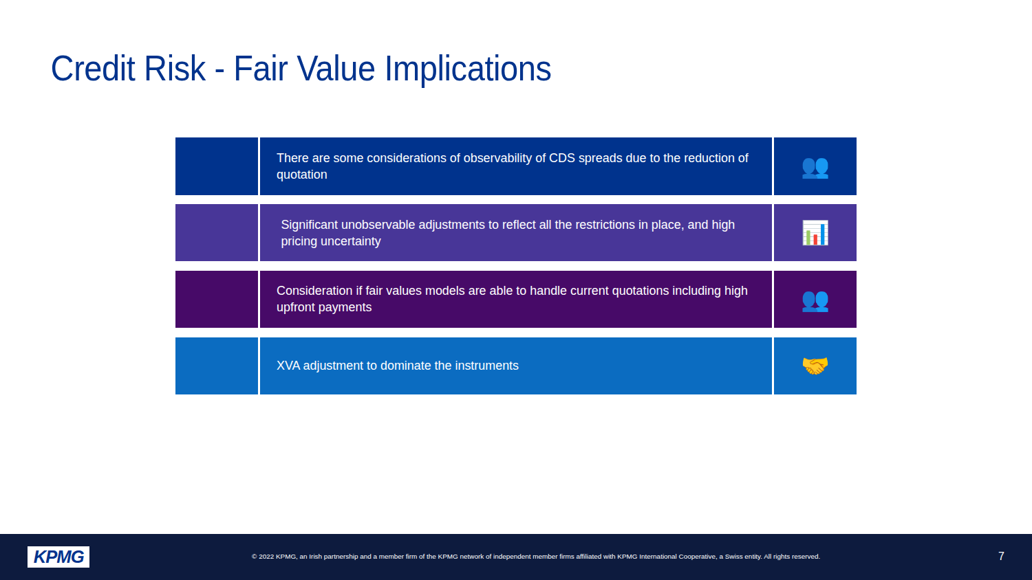Credit Risk - Fair Value Implications
There are some considerations of observability of CDS spreads due to the reduction of quotation
👥
Significant unobservable adjustments to reflect all the restrictions in place, and high pricing uncertainty
📊
Consideration if fair values models are able to handle current quotations including high upfront payments
👥
XVA adjustment to dominate the instruments
🤝
KPMG
© 2022 KPMG, an Irish partnership and a member firm of the KPMG network of independent member firms affiliated with KPMG International Cooperative, a Swiss entity. All rights reserved.
7